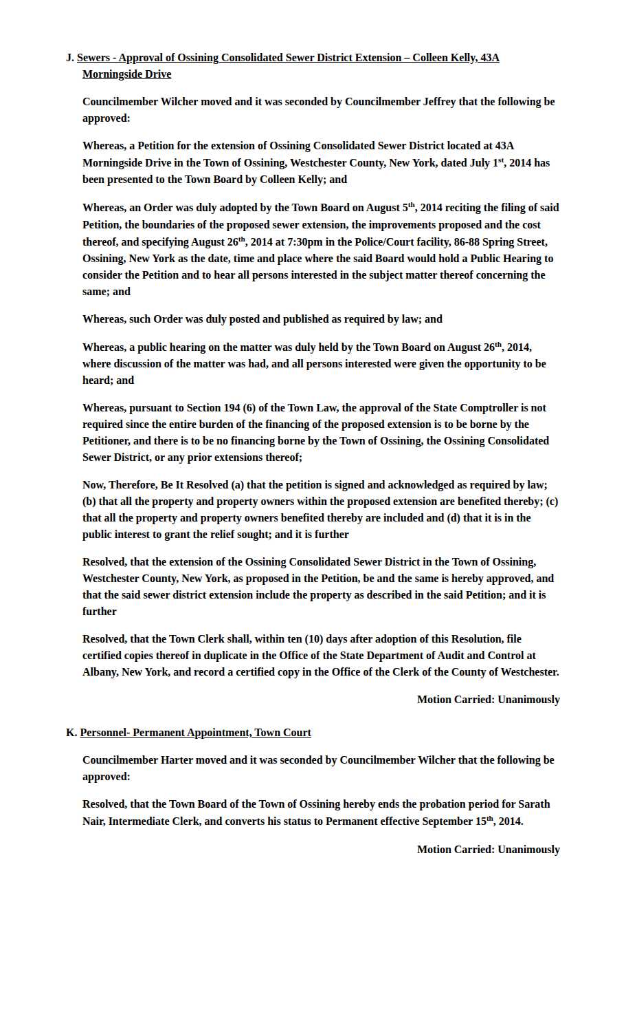J. Sewers - Approval of Ossining Consolidated Sewer District Extension – Colleen Kelly, 43A Morningside Drive
Councilmember Wilcher moved and it was seconded by Councilmember Jeffrey that the following be approved:
Whereas, a Petition for the extension of Ossining Consolidated Sewer District located at 43A Morningside Drive in the Town of Ossining, Westchester County, New York, dated July 1st, 2014 has been presented to the Town Board by Colleen Kelly; and
Whereas, an Order was duly adopted by the Town Board on August 5th, 2014 reciting the filing of said Petition, the boundaries of the proposed sewer extension, the improvements proposed and the cost thereof, and specifying August 26th, 2014 at 7:30pm in the Police/Court facility, 86-88 Spring Street, Ossining, New York as the date, time and place where the said Board would hold a Public Hearing to consider the Petition and to hear all persons interested in the subject matter thereof concerning the same; and
Whereas, such Order was duly posted and published as required by law; and
Whereas, a public hearing on the matter was duly held by the Town Board on August 26th, 2014, where discussion of the matter was had, and all persons interested were given the opportunity to be heard; and
Whereas, pursuant to Section 194 (6) of the Town Law, the approval of the State Comptroller is not required since the entire burden of the financing of the proposed extension is to be borne by the Petitioner, and there is to be no financing borne by the Town of Ossining, the Ossining Consolidated Sewer District, or any prior extensions thereof;
Now, Therefore, Be It Resolved (a) that the petition is signed and acknowledged as required by law; (b) that all the property and property owners within the proposed extension are benefited thereby; (c) that all the property and property owners benefited thereby are included and (d) that it is in the public interest to grant the relief sought; and it is further
Resolved, that the extension of the Ossining Consolidated Sewer District in the Town of Ossining, Westchester County, New York, as proposed in the Petition, be and the same is hereby approved, and that the said sewer district extension include the property as described in the said Petition; and it is further
Resolved, that the Town Clerk shall, within ten (10) days after adoption of this Resolution, file certified copies thereof in duplicate in the Office of the State Department of Audit and Control at Albany, New York, and record a certified copy in the Office of the Clerk of the County of Westchester.
Motion Carried: Unanimously
K. Personnel- Permanent Appointment, Town Court
Councilmember Harter moved and it was seconded by Councilmember Wilcher that the following be approved:
Resolved, that the Town Board of the Town of Ossining hereby ends the probation period for Sarath Nair, Intermediate Clerk, and converts his status to Permanent effective September 15th, 2014.
Motion Carried: Unanimously